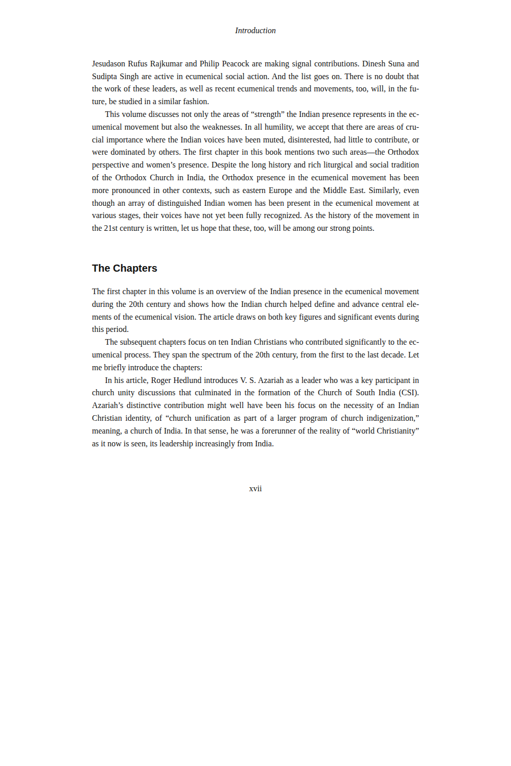Introduction
Jesudason Rufus Rajkumar and Philip Peacock are making signal contributions. Dinesh Suna and Sudipta Singh are active in ecumenical social action. And the list goes on. There is no doubt that the work of these leaders, as well as recent ecumenical trends and movements, too, will, in the future, be studied in a similar fashion.
This volume discusses not only the areas of “strength” the Indian presence represents in the ecumenical movement but also the weaknesses. In all humility, we accept that there are areas of crucial importance where the Indian voices have been muted, disinterested, had little to contribute, or were dominated by others. The first chapter in this book mentions two such areas—the Orthodox perspective and women’s presence. Despite the long history and rich liturgical and social tradition of the Orthodox Church in India, the Orthodox presence in the ecumenical movement has been more pronounced in other contexts, such as eastern Europe and the Middle East. Similarly, even though an array of distinguished Indian women has been present in the ecumenical movement at various stages, their voices have not yet been fully recognized. As the history of the movement in the 21st century is written, let us hope that these, too, will be among our strong points.
The Chapters
The first chapter in this volume is an overview of the Indian presence in the ecumenical movement during the 20th century and shows how the Indian church helped define and advance central elements of the ecumenical vision. The article draws on both key figures and significant events during this period.
The subsequent chapters focus on ten Indian Christians who contributed significantly to the ecumenical process. They span the spectrum of the 20th century, from the first to the last decade. Let me briefly introduce the chapters:
In his article, Roger Hedlund introduces V. S. Azariah as a leader who was a key participant in church unity discussions that culminated in the formation of the Church of South India (CSI). Azariah’s distinctive contribution might well have been his focus on the necessity of an Indian Christian identity, of “church unification as part of a larger program of church indigenization,” meaning, a church of India. In that sense, he was a forerunner of the reality of “world Christianity” as it now is seen, its leadership increasingly from India.
xvii